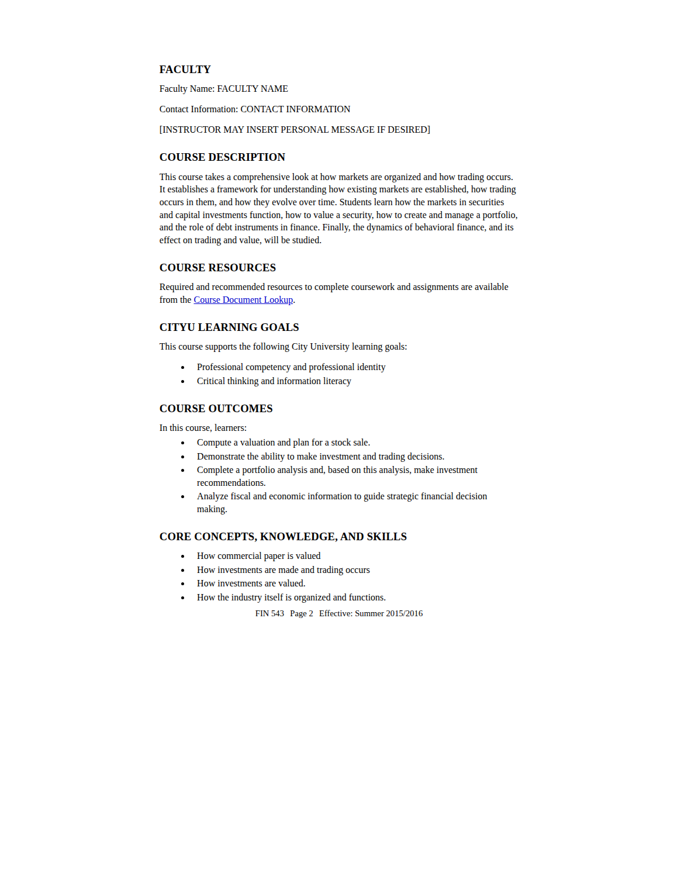FACULTY
Faculty Name: FACULTY NAME
Contact Information: CONTACT INFORMATION
[INSTRUCTOR MAY INSERT PERSONAL MESSAGE IF DESIRED]
COURSE DESCRIPTION
This course takes a comprehensive look at how markets are organized and how trading occurs. It establishes a framework for understanding how existing markets are established, how trading occurs in them, and how they evolve over time. Students learn how the markets in securities and capital investments function, how to value a security, how to create and manage a portfolio, and the role of debt instruments in finance. Finally, the dynamics of behavioral finance, and its effect on trading and value, will be studied.
COURSE RESOURCES
Required and recommended resources to complete coursework and assignments are available from the Course Document Lookup.
CITYU LEARNING GOALS
This course supports the following City University learning goals:
Professional competency and professional identity
Critical thinking and information literacy
COURSE OUTCOMES
In this course, learners:
Compute a valuation and plan for a stock sale.
Demonstrate the ability to make investment and trading decisions.
Complete a portfolio analysis and, based on this analysis, make investment recommendations.
Analyze fiscal and economic information to guide strategic financial decision making.
CORE CONCEPTS, KNOWLEDGE, AND SKILLS
How commercial paper is valued
How investments are made and trading occurs
How investments are valued.
How the industry itself is organized and functions.
FIN 543 Page 2 Effective: Summer 2015/2016